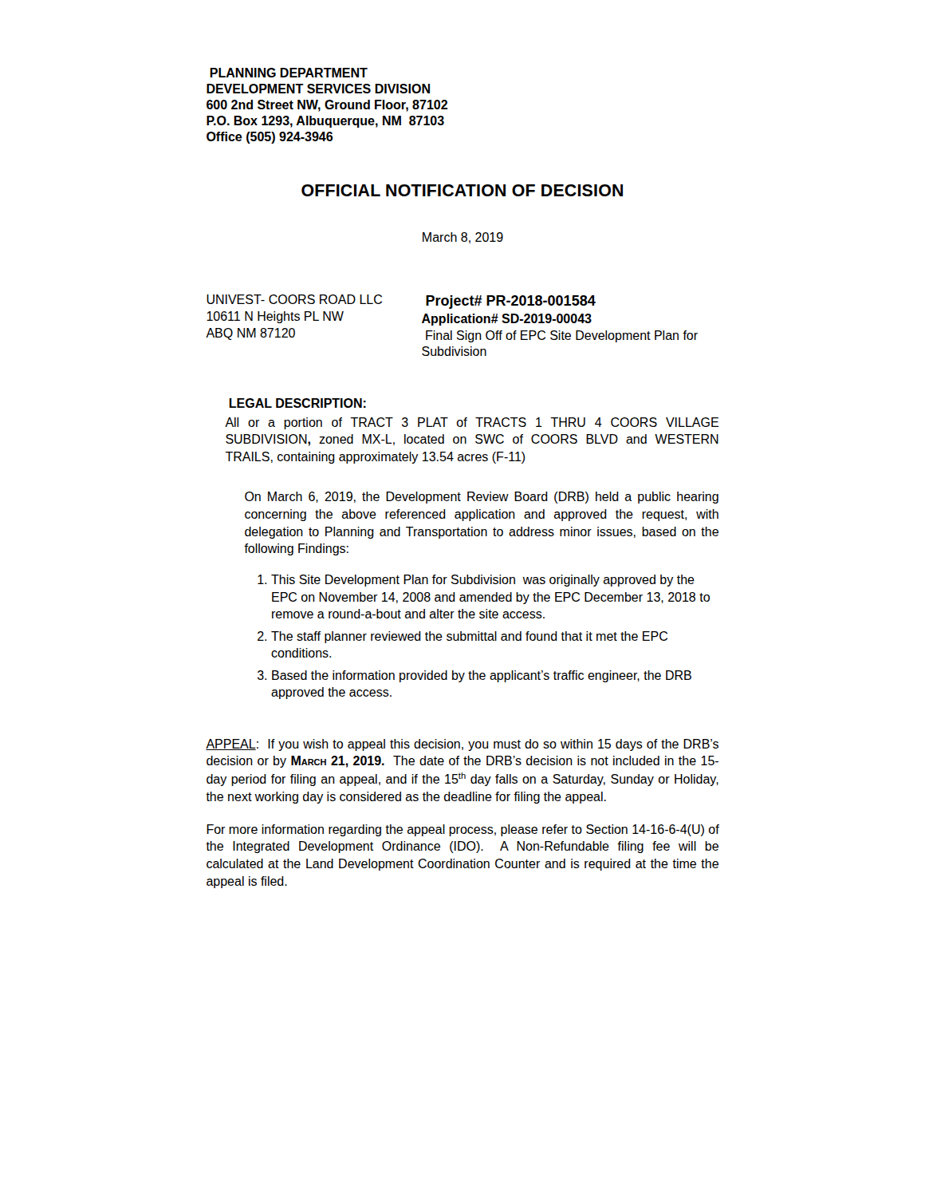PLANNING DEPARTMENT
DEVELOPMENT SERVICES DIVISION
600 2nd Street NW, Ground Floor, 87102
P.O. Box 1293, Albuquerque, NM 87103
Office (505) 924-3946
OFFICIAL NOTIFICATION OF DECISION
March 8, 2019
| UNIVEST- COORS ROAD LLC 10611 N Heights PL NW ABQ NM 87120 | Project# PR-2018-001584 Application# SD-2019-00043 Final Sign Off of EPC Site Development Plan for Subdivision |
LEGAL DESCRIPTION:
All or a portion of TRACT 3 PLAT of TRACTS 1 THRU 4 COORS VILLAGE SUBDIVISION, zoned MX-L, located on SWC of COORS BLVD and WESTERN TRAILS, containing approximately 13.54 acres (F-11)
On March 6, 2019, the Development Review Board (DRB) held a public hearing concerning the above referenced application and approved the request, with delegation to Planning and Transportation to address minor issues, based on the following Findings:
This Site Development Plan for Subdivision was originally approved by the EPC on November 14, 2008 and amended by the EPC December 13, 2018 to remove a round-a-bout and alter the site access.
The staff planner reviewed the submittal and found that it met the EPC conditions.
Based the information provided by the applicant’s traffic engineer, the DRB approved the access.
APPEAL: If you wish to appeal this decision, you must do so within 15 days of the DRB’s decision or by March 21, 2019. The date of the DRB’s decision is not included in the 15-day period for filing an appeal, and if the 15th day falls on a Saturday, Sunday or Holiday, the next working day is considered as the deadline for filing the appeal.
For more information regarding the appeal process, please refer to Section 14-16-6-4(U) of the Integrated Development Ordinance (IDO). A Non-Refundable filing fee will be calculated at the Land Development Coordination Counter and is required at the time the appeal is filed.